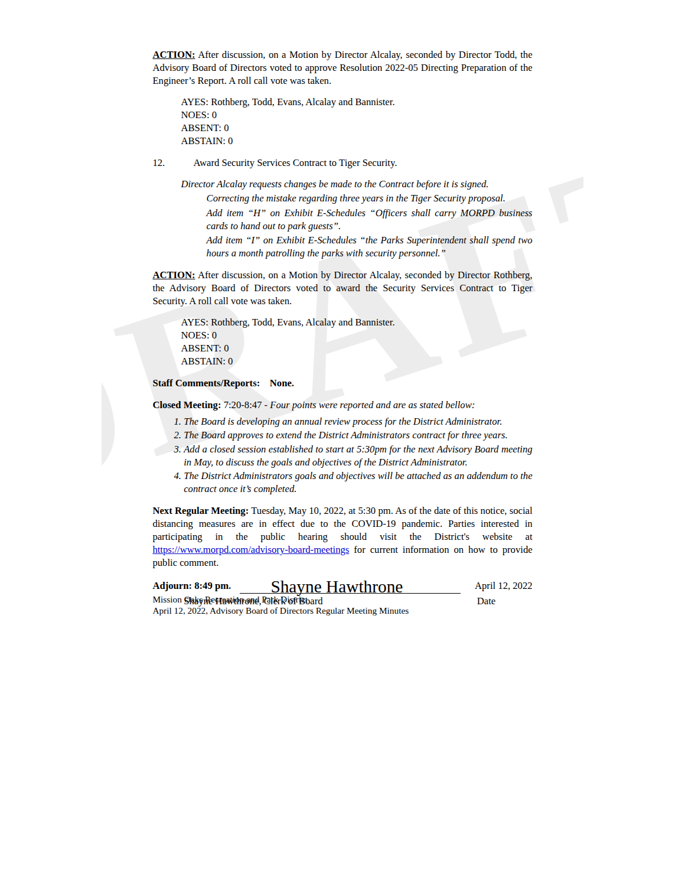DRAFT
ACTION: After discussion, on a Motion by Director Alcalay, seconded by Director Todd, the Advisory Board of Directors voted to approve Resolution 2022-05 Directing Preparation of the Engineer’s Report. A roll call vote was taken.
AYES: Rothberg, Todd, Evans, Alcalay and Bannister.
NOES: 0
ABSENT: 0
ABSTAIN: 0
12.
Award Security Services Contract to Tiger Security.
Director Alcalay requests changes be made to the Contract before it is signed.
Correcting the mistake regarding three years in the Tiger Security proposal.
Add item “H” on Exhibit E-Schedules “Officers shall carry MORPD business cards to hand out to park guests”.
Add item “I” on Exhibit E-Schedules “the Parks Superintendent shall spend two hours a month patrolling the parks with security personnel.”
ACTION: After discussion, on a Motion by Director Alcalay, seconded by Director Rothberg, the Advisory Board of Directors voted to award the Security Services Contract to Tiger Security. A roll call vote was taken.
AYES: Rothberg, Todd, Evans, Alcalay and Bannister.
NOES: 0
ABSENT: 0
ABSTAIN: 0
Staff Comments/Reports: None.
Closed Meeting: 7:20-8:47 - Four points were reported and are as stated bellow:
The Board is developing an annual review process for the District Administrator.
The Board approves to extend the District Administrators contract for three years.
Add a closed session established to start at 5:30pm for the next Advisory Board meeting in May, to discuss the goals and objectives of the District Administrator.
The District Administrators goals and objectives will be attached as an addendum to the contract once it’s completed.
Next Regular Meeting: Tuesday, May 10, 2022, at 5:30 pm. As of the date of this notice, social distancing measures are in effect due to the COVID-19 pandemic. Parties interested in participating in the public hearing should visit the District's website at https://www.morpd.com/advisory-board-meetings for current information on how to provide public comment.
Adjourn: 8:49 pm.
Shayne Hawthrone
April 12, 2022
Shayne Hawthrone, Clerk of Board Date
Mission Oaks Recreation and Park District
April 12, 2022, Advisory Board of Directors Regular Meeting Minutes